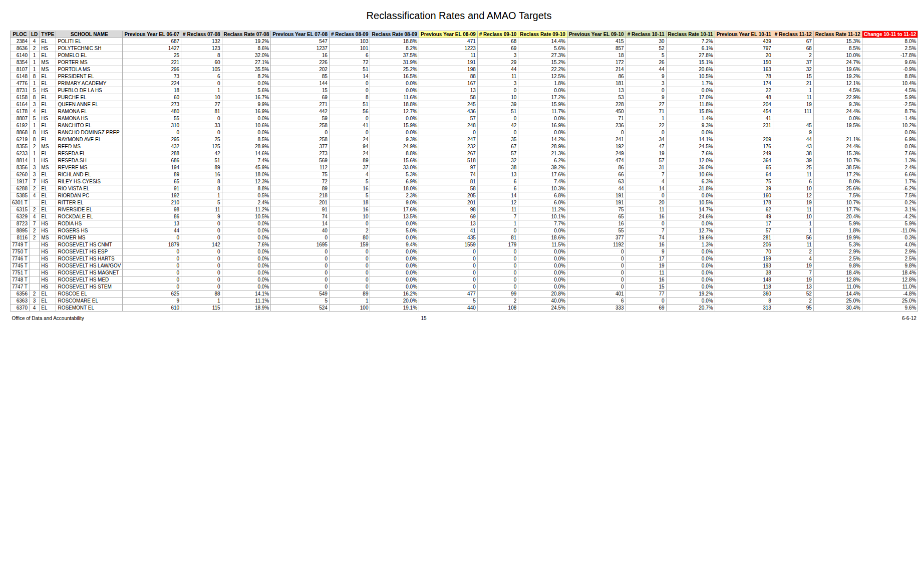Reclassification Rates and AMAO Targets
| PLOC | LD | TYPE | SCHOOL NAME | Previous Year EL 06-07 | # Reclass 07-08 | Reclass Rate 07-08 | Previous Year EL 07-08 | # Reclass 08-09 | Reclass Rate 08-09 | Previous Year EL 08-09 | # Reclass 09-10 | Reclass Rate 09-10 | Previous Year EL 09-10 | # Reclass 10-11 | Reclass Rate 10-11 | Previous Year EL 10-11 | # Reclass 11-12 | Reclass Rate 11-12 | Change 10-11 to 11-12 |
| --- | --- | --- | --- | --- | --- | --- | --- | --- | --- | --- | --- | --- | --- | --- | --- | --- | --- | --- | --- |
| 2384 | 4 | EL | POLITI EL | 687 | 132 | 19.2% | 547 | 103 | 18.8% | 471 | 68 | 14.4% | 415 | 30 | 7.2% | 439 | 67 | 15.3% | 8.0% |
| 8636 | 2 | HS | POLYTECHNIC SH | 1427 | 123 | 8.6% | 1237 | 101 | 8.2% | 1223 | 69 | 5.6% | 857 | 52 | 6.1% | 797 | 68 | 8.5% | 2.5% |
| 6140 | 1 | EL | POMELO EL | 25 | 8 | 32.0% | 16 | 6 | 37.5% | 11 | 3 | 27.3% | 18 | 5 | 27.8% | 20 | 2 | 10.0% | -17.8% |
| 8354 | 1 | MS | PORTER MS | 221 | 60 | 27.1% | 226 | 72 | 31.9% | 191 | 29 | 15.2% | 172 | 26 | 15.1% | 150 | 37 | 24.7% | 9.6% |
| 8107 | 1 | MS | PORTOLA MS | 296 | 105 | 35.5% | 202 | 51 | 25.2% | 198 | 44 | 22.2% | 214 | 44 | 20.6% | 163 | 32 | 19.6% | -0.9% |
| 6148 | 8 | EL | PRESIDENT EL | 73 | 6 | 8.2% | 85 | 14 | 16.5% | 88 | 11 | 12.5% | 86 | 9 | 10.5% | 78 | 15 | 19.2% | 8.8% |
| 4776 | 1 | EL | PRIMARY ACADEMY | 224 | 0 | 0.0% | 144 | 0 | 0.0% | 167 | 3 | 1.8% | 181 | 3 | 1.7% | 174 | 21 | 12.1% | 10.4% |
| 8731 | 5 | HS | PUEBLO DE LA HS | 18 | 1 | 5.6% | 15 | 0 | 0.0% | 13 | 0 | 0.0% | 13 | 0 | 0.0% | 22 | 1 | 4.5% | 4.5% |
| 6158 | 8 | EL | PURCHE EL | 60 | 10 | 16.7% | 69 | 8 | 11.6% | 58 | 10 | 17.2% | 53 | 9 | 17.0% | 48 | 11 | 22.9% | 5.9% |
| 6164 | 3 | EL | QUEEN ANNE EL | 273 | 27 | 9.9% | 271 | 51 | 18.8% | 245 | 39 | 15.9% | 228 | 27 | 11.8% | 204 | 19 | 9.3% | -2.5% |
| 6178 | 4 | EL | RAMONA EL | 480 | 81 | 16.9% | 442 | 56 | 12.7% | 436 | 51 | 11.7% | 450 | 71 | 15.8% | 454 | 111 | 24.4% | 8.7% |
| 8807 | 5 | HS | RAMONA HS | 55 | 0 | 0.0% | 59 | 0 | 0.0% | 57 | 0 | 0.0% | 71 | 1 | 1.4% | 41 | | 0.0% | -1.4% |
| 6192 | 1 | EL | RANCHITO EL | 310 | 33 | 10.6% | 258 | 41 | 15.9% | 248 | 42 | 16.9% | 236 | 22 | 9.3% | 231 | 45 | 19.5% | 10.2% |
| 8868 | 8 | HS | RANCHO DOMINGZ PREP | 0 | 0 | 0.0% | 0 | 0 | 0.0% | 0 | 0 | 0.0% | 0 | 0 | 0.0% | | 9 | | 0.0% |
| 6219 | 8 | EL | RAYMOND AVE EL | 295 | 25 | 8.5% | 258 | 24 | 9.3% | 247 | 35 | 14.2% | 241 | 34 | 14.1% | 209 | 44 | 21.1% | 6.9% |
| 8355 | 2 | MS | REED MS | 432 | 125 | 28.9% | 377 | 94 | 24.9% | 232 | 67 | 28.9% | 192 | 47 | 24.5% | 176 | 43 | 24.4% | 0.0% |
| 6233 | 1 | EL | RESEDA EL | 288 | 42 | 14.6% | 273 | 24 | 8.8% | 267 | 57 | 21.3% | 249 | 19 | 7.6% | 249 | 38 | 15.3% | 7.6% |
| 8814 | 1 | HS | RESEDA SH | 686 | 51 | 7.4% | 569 | 89 | 15.6% | 518 | 32 | 6.2% | 474 | 57 | 12.0% | 364 | 39 | 10.7% | -1.3% |
| 8356 | 3 | MS | REVERE MS | 194 | 89 | 45.9% | 112 | 37 | 33.0% | 97 | 38 | 39.2% | 86 | 31 | 36.0% | 65 | 25 | 38.5% | 2.4% |
| 6260 | 3 | EL | RICHLAND EL | 89 | 16 | 18.0% | 75 | 4 | 5.3% | 74 | 13 | 17.6% | 66 | 7 | 10.6% | 64 | 11 | 17.2% | 6.6% |
| 1917 | 7 | HS | RILEY HS-CYESIS | 65 | 8 | 12.3% | 72 | 5 | 6.9% | 81 | 6 | 7.4% | 63 | 4 | 6.3% | 75 | 6 | 8.0% | 1.7% |
| 6288 | 2 | EL | RIO VISTA EL | 91 | 8 | 8.8% | 89 | 16 | 18.0% | 58 | 6 | 10.3% | 44 | 14 | 31.8% | 39 | 10 | 25.6% | -6.2% |
| 5385 | 4 | EL | RIORDAN PC | 192 | 1 | 0.5% | 218 | 5 | 2.3% | 205 | 14 | 6.8% | 191 | 0 | 0.0% | 160 | 12 | 7.5% | 7.5% |
| 6301 T | | EL | RITTER EL | 210 | 5 | 2.4% | 201 | 18 | 9.0% | 201 | 12 | 6.0% | 191 | 20 | 10.5% | 178 | 19 | 10.7% | 0.2% |
| 6315 | 2 | EL | RIVERSIDE EL | 98 | 11 | 11.2% | 91 | 16 | 17.6% | 98 | 11 | 11.2% | 75 | 11 | 14.7% | 62 | 11 | 17.7% | 3.1% |
| 6329 | 4 | EL | ROCKDALE EL | 86 | 9 | 10.5% | 74 | 10 | 13.5% | 69 | 7 | 10.1% | 65 | 16 | 24.6% | 49 | 10 | 20.4% | -4.2% |
| 8723 | 7 | HS | RODIA HS | 13 | 0 | 0.0% | 14 | 0 | 0.0% | 13 | 1 | 7.7% | 16 | 0 | 0.0% | 17 | 1 | 5.9% | 5.9% |
| 8895 | 2 | HS | ROGERS HS | 44 | 0 | 0.0% | 40 | 2 | 5.0% | 41 | 0 | 0.0% | 55 | 7 | 12.7% | 57 | 1 | 1.8% | -11.0% |
| 8116 | 2 | MS | ROMER MS | 0 | 0 | 0.0% | 0 | 80 | 0.0% | 435 | 81 | 18.6% | 377 | 74 | 19.6% | 281 | 56 | 19.9% | 0.3% |
| 7749 T | | HS | ROOSEVELT HS CNMT | 1879 | 142 | 7.6% | 1695 | 159 | 9.4% | 1559 | 179 | 11.5% | 1192 | 16 | 1.3% | 206 | 11 | 5.3% | 4.0% |
| 7750 T | | HS | ROOSEVELT HS ESP | 0 | 0 | 0.0% | 0 | 0 | 0.0% | 0 | 0 | 0.0% | 0 | 9 | 0.0% | 70 | 2 | 2.9% | 2.9% |
| 7746 T | | HS | ROOSEVELT HS HARTS | 0 | 0 | 0.0% | 0 | 0 | 0.0% | 0 | 0 | 0.0% | 0 | 17 | 0.0% | 159 | 4 | 2.5% | 2.5% |
| 7745 T | | HS | ROOSEVELT HS LAW/GOV | 0 | 0 | 0.0% | 0 | 0 | 0.0% | 0 | 0 | 0.0% | 0 | 19 | 0.0% | 193 | 19 | 9.8% | 9.8% |
| 7751 T | | HS | ROOSEVELT HS MAGNET | 0 | 0 | 0.0% | 0 | 0 | 0.0% | 0 | 0 | 0.0% | 0 | 11 | 0.0% | 38 | 7 | 18.4% | 18.4% |
| 7748 T | | HS | ROOSEVELT HS MED | 0 | 0 | 0.0% | 0 | 0 | 0.0% | 0 | 0 | 0.0% | 0 | 16 | 0.0% | 148 | 19 | 12.8% | 12.8% |
| 7747 T | | HS | ROOSEVELT HS STEM | 0 | 0 | 0.0% | 0 | 0 | 0.0% | 0 | 0 | 0.0% | 0 | 15 | 0.0% | 118 | 13 | 11.0% | 11.0% |
| 6356 | 2 | EL | ROSCOE EL | 625 | 88 | 14.1% | 549 | 89 | 16.2% | 477 | 99 | 20.8% | 401 | 77 | 19.2% | 360 | 52 | 14.4% | -4.8% |
| 6363 | 3 | EL | ROSCOMARE EL | 9 | 1 | 11.1% | 5 | 1 | 20.0% | 5 | 2 | 40.0% | 6 | 0 | 0.0% | 8 | 2 | 25.0% | 25.0% |
| 6370 | 4 | EL | ROSEMONT EL | 610 | 115 | 18.9% | 524 | 100 | 19.1% | 440 | 108 | 24.5% | 333 | 69 | 20.7% | 313 | 95 | 30.4% | 9.6% |
| Office of Data and Accountability | 15 | 6-6-12 |